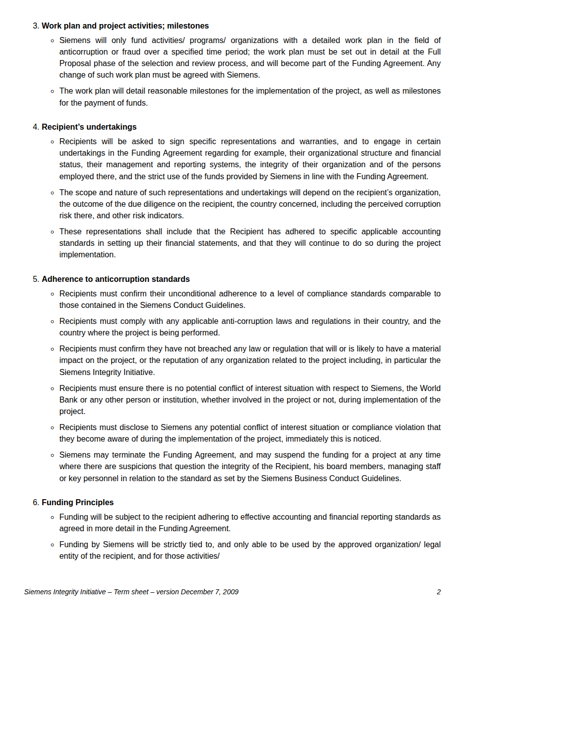Work plan and project activities; milestones
Siemens will only fund activities/ programs/ organizations with a detailed work plan in the field of anticorruption or fraud over a specified time period; the work plan must be set out in detail at the Full Proposal phase of the selection and review process, and will become part of the Funding Agreement. Any change of such work plan must be agreed with Siemens.
The work plan will detail reasonable milestones for the implementation of the project, as well as milestones for the payment of funds.
Recipient’s undertakings
Recipients will be asked to sign specific representations and warranties, and to engage in certain undertakings in the Funding Agreement regarding for example, their organizational structure and financial status, their management and reporting systems, the integrity of their organization and of the persons employed there, and the strict use of the funds provided by Siemens in line with the Funding Agreement.
The scope and nature of such representations and undertakings will depend on the recipient’s organization, the outcome of the due diligence on the recipient, the country concerned, including the perceived corruption risk there, and other risk indicators.
These representations shall include that the Recipient has adhered to specific applicable accounting standards in setting up their financial statements, and that they will continue to do so during the project implementation.
Adherence to anticorruption standards
Recipients must confirm their unconditional adherence to a level of compliance standards comparable to those contained in the Siemens Conduct Guidelines.
Recipients must comply with any applicable anti-corruption laws and regulations in their country, and the country where the project is being performed.
Recipients must confirm they have not breached any law or regulation that will or is likely to have a material impact on the project, or the reputation of any organization related to the project including, in particular the Siemens Integrity Initiative.
Recipients must ensure there is no potential conflict of interest situation with respect to Siemens, the World Bank or any other person or institution, whether involved in the project or not, during implementation of the project.
Recipients must disclose to Siemens any potential conflict of interest situation or compliance violation that they become aware of during the implementation of the project, immediately this is noticed.
Siemens may terminate the Funding Agreement, and may suspend the funding for a project at any time where there are suspicions that question the integrity of the Recipient, his board members, managing staff or key personnel in relation to the standard as set by the Siemens Business Conduct Guidelines.
Funding Principles
Funding will be subject to the recipient adhering to effective accounting and financial reporting standards as agreed in more detail in the Funding Agreement.
Funding by Siemens will be strictly tied to, and only able to be used by the approved organization/ legal entity of the recipient, and for those activities/
Siemens Integrity Initiative – Term sheet – version December 7, 2009 2